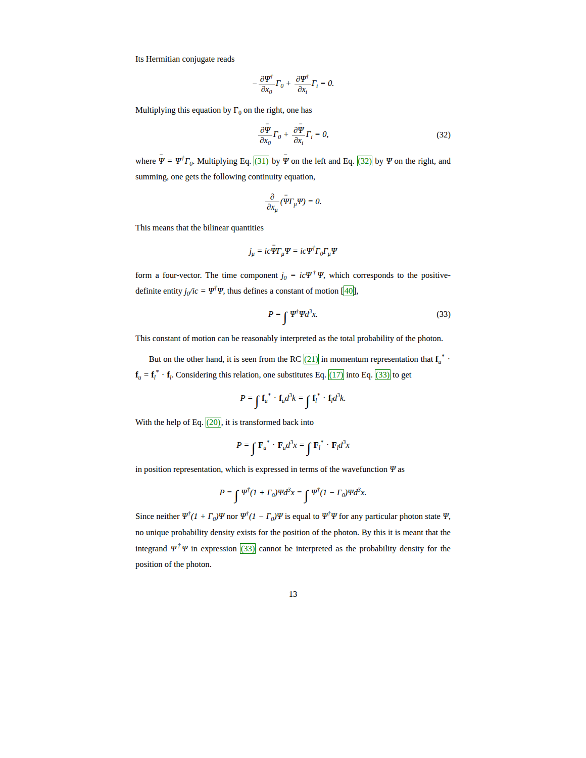Its Hermitian conjugate reads
−∂Ψ†∂x0 Γ0 + ∂Ψ†∂xi Γi = 0.
Multiplying this equation by Γ0 on the right, one has
∂Ψ∂x0 Γ0 + ∂Ψ∂xi Γi = 0, (32)
where Ψ = Ψ†Γ0. Multiplying Eq. (31) by Ψ on the left and Eq. (32) by Ψ on the right, and summing, one gets the following continuity equation,
∂∂xμ(ΨΓμΨ) = 0.
This means that the bilinear quantities
jμ = icΨΓμΨ = icΨ†Γ0ΓμΨ
form a four-vector. The time component j0 = icΨ†Ψ, which corresponds to the positive-definite entity j0/ic = Ψ†Ψ, thus defines a constant of motion [40],
P = ∫ Ψ†Ψd3x. (33)
This constant of motion can be reasonably interpreted as the total probability of the photon.
But on the other hand, it is seen from the RC (21) in momentum representation that fu* · fu = fl* · fl. Considering this relation, one substitutes Eq. (17) into Eq. (33) to get
P = ∫ fu* · fud3k = ∫ fl* · fld3k.
With the help of Eq. (20), it is transformed back into
P = ∫ Fu* · Fud3x = ∫ Fl* · Fld3x
in position representation, which is expressed in terms of the wavefunction Ψ as
P = ∫ Ψ†(1 + Γ0)Ψd3x = ∫ Ψ†(1 − Γ0)Ψd3x.
Since neither Ψ†(1 + Γ0)Ψ nor Ψ†(1 − Γ0)Ψ is equal to Ψ†Ψ for any particular photon state Ψ, no unique probability density exists for the position of the photon. By this it is meant that the integrand Ψ†Ψ in expression (33) cannot be interpreted as the probability density for the position of the photon.
13